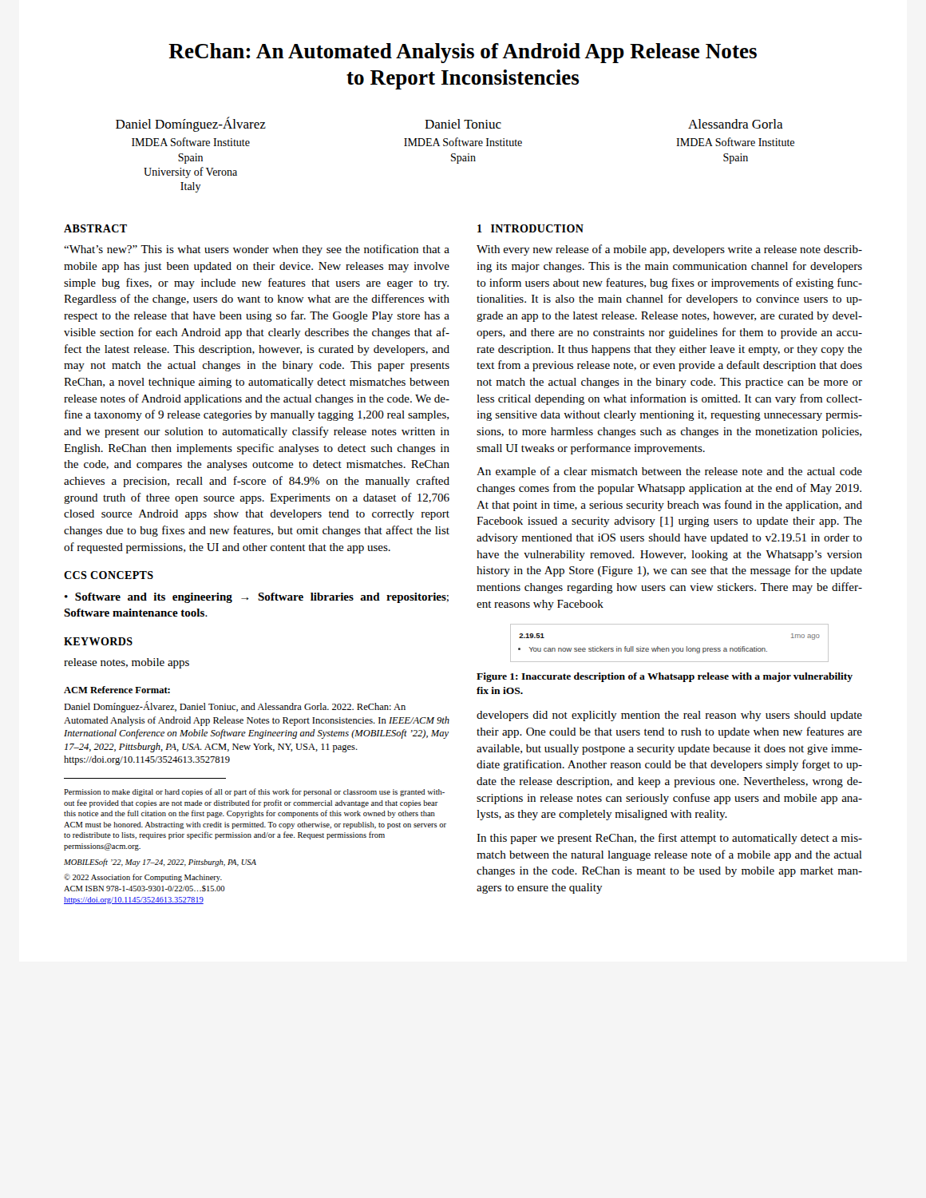ReChan: An Automated Analysis of Android App Release Notes
to Report Inconsistencies
Daniel Domínguez-Álvarez
IMDEA Software Institute
Spain
University of Verona
Italy
Daniel Toniuc
IMDEA Software Institute
Spain
Alessandra Gorla
IMDEA Software Institute
Spain
Abstract
“What’s new?” This is what users wonder when they see the notification that a mobile app has just been updated on their device. New releases may involve simple bug fixes, or may include new features that users are eager to try. Regardless of the change, users do want to know what are the differences with respect to the release that have been using so far. The Google Play store has a visible section for each Android app that clearly describes the changes that affect the latest release. This description, however, is curated by developers, and may not match the actual changes in the binary code. This paper presents ReChan, a novel technique aiming to automatically detect mismatches between release notes of Android applications and the actual changes in the code. We define a taxonomy of 9 release categories by manually tagging 1,200 real samples, and we present our solution to automatically classify release notes written in English. ReChan then implements specific analyses to detect such changes in the code, and compares the analyses outcome to detect mismatches. ReChan achieves a precision, recall and f-score of 84.9% on the manually crafted ground truth of three open source apps. Experiments on a dataset of 12,706 closed source Android apps show that developers tend to correctly report changes due to bug fixes and new features, but omit changes that affect the list of requested permissions, the UI and other content that the app uses.
CCS Concepts
• Software and its engineering → Software libraries and repositories; Software maintenance tools.
Keywords
release notes, mobile apps
ACM Reference Format:
Daniel Domínguez-Álvarez, Daniel Toniuc, and Alessandra Gorla. 2022. ReChan: An Automated Analysis of Android App Release Notes to Report Inconsistencies. In IEEE/ACM 9th International Conference on Mobile Software Engineering and Systems (MOBILESoft ’22), May 17–24, 2022, Pittsburgh, PA, USA. ACM, New York, NY, USA, 11 pages. https://doi.org/10.1145/3524613.3527819
Permission to make digital or hard copies of all or part of this work for personal or classroom use is granted without fee provided that copies are not made or distributed for profit or commercial advantage and that copies bear this notice and the full citation on the first page. Copyrights for components of this work owned by others than ACM must be honored. Abstracting with credit is permitted. To copy otherwise, or republish, to post on servers or to redistribute to lists, requires prior specific permission and/or a fee. Request permissions from permissions@acm.org.
MOBILESoft ’22, May 17–24, 2022, Pittsburgh, PA, USA
© 2022 Association for Computing Machinery.
ACM ISBN 978-1-4503-9301-0/22/05…$15.00
https://doi.org/10.1145/3524613.3527819
1 Introduction
With every new release of a mobile app, developers write a release note describing its major changes. This is the main communication channel for developers to inform users about new features, bug fixes or improvements of existing functionalities. It is also the main channel for developers to convince users to upgrade an app to the latest release. Release notes, however, are curated by developers, and there are no constraints nor guidelines for them to provide an accurate description. It thus happens that they either leave it empty, or they copy the text from a previous release note, or even provide a default description that does not match the actual changes in the binary code. This practice can be more or less critical depending on what information is omitted. It can vary from collecting sensitive data without clearly mentioning it, requesting unnecessary permissions, to more harmless changes such as changes in the monetization policies, small UI tweaks or performance improvements.
An example of a clear mismatch between the release note and the actual code changes comes from the popular Whatsapp application at the end of May 2019. At that point in time, a serious security breach was found in the application, and Facebook issued a security advisory [1] urging users to update their app. The advisory mentioned that iOS users should have updated to v2.19.51 in order to have the vulnerability removed. However, looking at the Whatsapp’s version history in the App Store (Figure 1), we can see that the message for the update mentions changes regarding how users can view stickers. There may be different reasons why Facebook
2.19.511mo ago
You can now see stickers in full size when you long press a notification.
Figure 1: Inaccurate description of a Whatsapp release with a major vulnerability fix in iOS.
developers did not explicitly mention the real reason why users should update their app. One could be that users tend to rush to update when new features are available, but usually postpone a security update because it does not give immediate gratification. Another reason could be that developers simply forget to update the release description, and keep a previous one. Nevertheless, wrong descriptions in release notes can seriously confuse app users and mobile app analysts, as they are completely misaligned with reality.
In this paper we present ReChan, the first attempt to automatically detect a mismatch between the natural language release note of a mobile app and the actual changes in the code. ReChan is meant to be used by mobile app market managers to ensure the quality